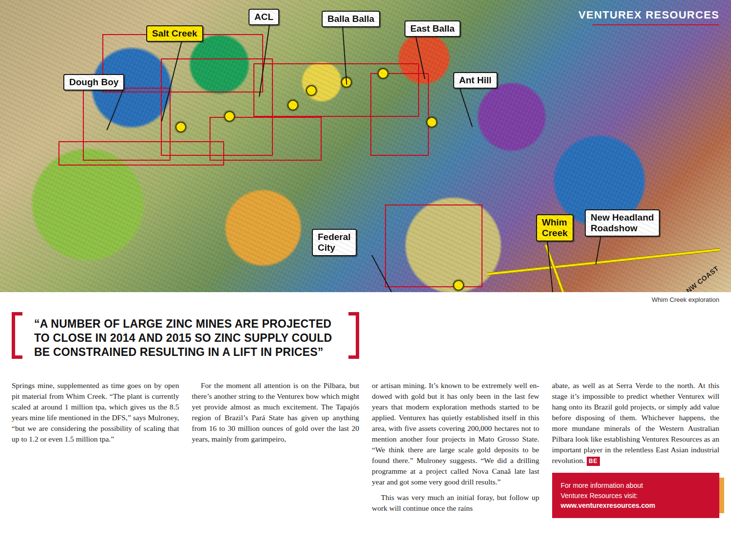Venturex Resources
ACL
Balla Balla
East Balla
Salt Creek
Dough Boy
Ant Hill
Federal
City
Whim
Creek
New Headland
Roadshow
NW COAST
Whim Creek exploration
“A number of large zinc mines are projected to close in 2014 and 2015 so zinc supply could be constrained resulting in a lift in prices”
Springs mine, supplemented as time goes on by open pit material from Whim Creek. “The plant is currently scaled at around 1 million tpa, which gives us the 8.5 years mine life mentioned in the DFS,” says Mulroney, “but we are considering the possibility of scaling that up to 1.2 or even 1.5 million tpa.”
For the moment all attention is on the Pilbara, but there’s another string to the Venturex bow which might yet provide almost as much excitement. The Tapajós region of Brazil’s Pará State has given up anything from 16 to 30 million ounces of gold over the last 20 years, mainly from garimpeiro,
or artisan mining. It’s known to be extremely well endowed with gold but it has only been in the last few years that modern exploration methods started to be applied. Venturex has quietly established itself in this area, with five assets covering 200,000 hectares not to mention another four projects in Mato Grosso State. “We think there are large scale gold deposits to be found there.” Mulroney suggests. “We did a drilling programme at a project called Nova Canaã late last year and got some very good drill results.”
This was very much an initial foray, but follow up work will continue once the rains
abate, as well as at Serra Verde to the north. At this stage it’s impossible to predict whether Venturex will hang onto its Brazil gold projects, or simply add value before disposing of them. Whichever happens, the more mundane minerals of the Western Australian Pilbara look like establishing Venturex Resources as an important player in the relentless East Asian industrial revolution. BE
For more information about
Venturex Resources visit:
www.venturexresources.com